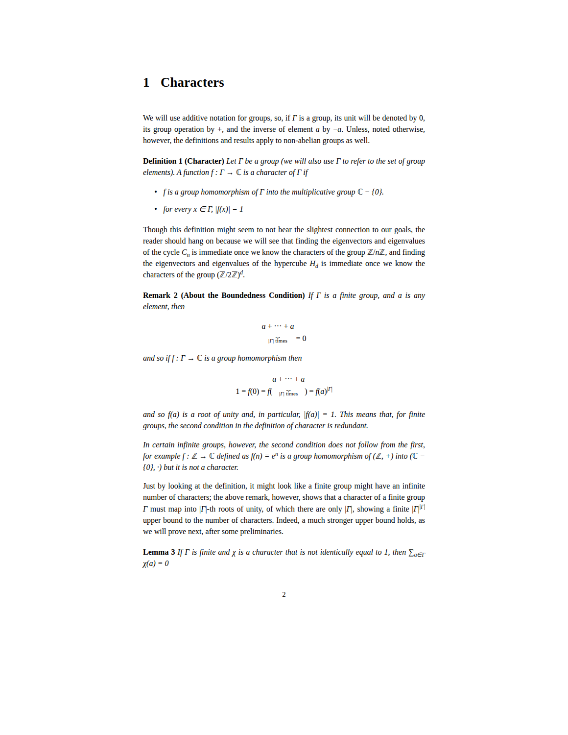1 Characters
We will use additive notation for groups, so, if Γ is a group, its unit will be denoted by 0, its group operation by +, and the inverse of element a by −a. Unless, noted otherwise, however, the definitions and results apply to non-abelian groups as well.
Definition 1 (Character) Let Γ be a group (we will also use Γ to refer to the set of group elements). A function f : Γ → ℂ is a character of Γ if
f is a group homomorphism of Γ into the multiplicative group ℂ − {0}.
for every x ∈ Γ, |f(x)| = 1
Though this definition might seem to not bear the slightest connection to our goals, the reader should hang on because we will see that finding the eigenvectors and eigenvalues of the cycle Cn is immediate once we know the characters of the group ℤ/nℤ, and finding the eigenvectors and eigenvalues of the hypercube Hd is immediate once we know the characters of the group (ℤ/2ℤ)d.
Remark 2 (About the Boundedness Condition) If Γ is a finite group, and a is any element, then
a + ··· + a ⏟ |Γ| times = 0
and so if f : Γ → ℂ is a group homomorphism then
1 = f(0) = f( a + ··· + a ⏟ |Γ| times ) = f(a)|Γ|
and so f(a) is a root of unity and, in particular, |f(a)| = 1. This means that, for finite groups, the second condition in the definition of character is redundant.
In certain infinite groups, however, the second condition does not follow from the first, for example f : ℤ → ℂ defined as f(n) = en is a group homomorphism of (ℤ, +) into (ℂ − {0}, ·) but it is not a character.
Just by looking at the definition, it might look like a finite group might have an infinite number of characters; the above remark, however, shows that a character of a finite group Γ must map into |Γ|-th roots of unity, of which there are only |Γ|, showing a finite |Γ||Γ| upper bound to the number of characters. Indeed, a much stronger upper bound holds, as we will prove next, after some preliminaries.
Lemma 3 If Γ is finite and χ is a character that is not identically equal to 1, then ∑a∈Γ χ(a) = 0
2